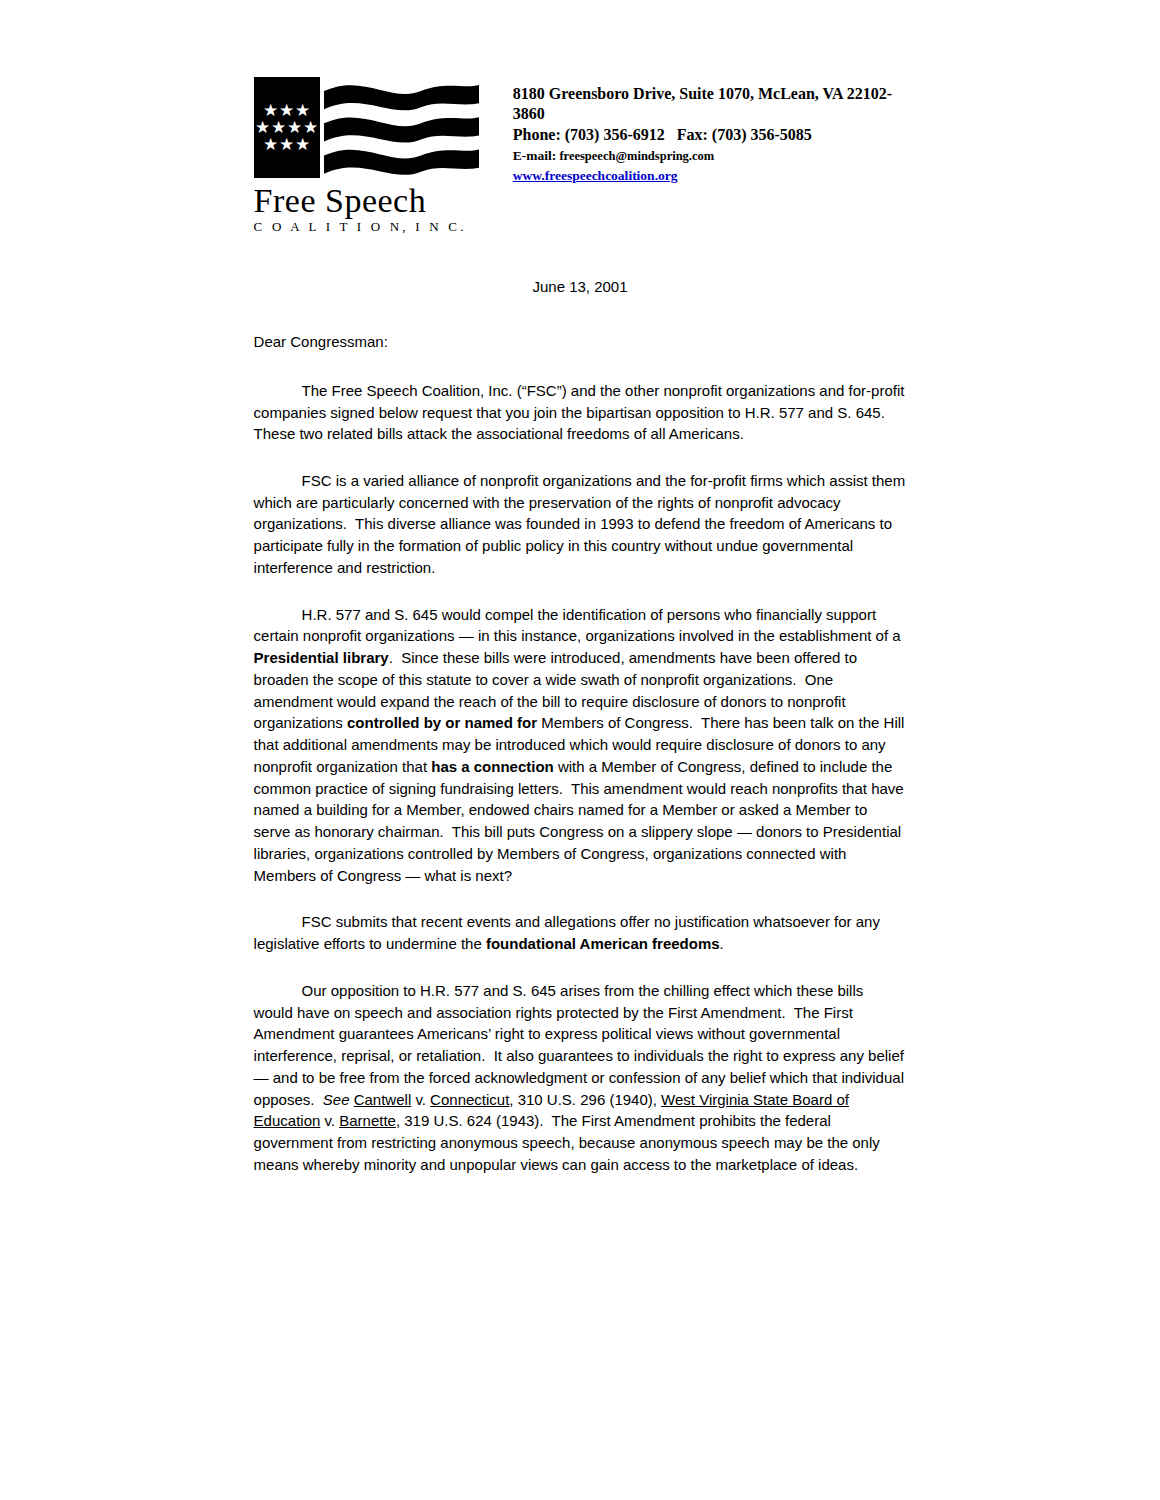★★★ ★★★★ ★★★
Free Speech
C O A L I T I O N, I N C.
8180 Greensboro Drive, Suite 1070, McLean, VA 22102-3860
Phone: (703) 356-6912 Fax: (703) 356-5085
E-mail: freespeech@mindspring.com
www.freespeechcoalition.org
June 13, 2001
Dear Congressman:
The Free Speech Coalition, Inc. (“FSC”) and the other nonprofit organizations and for-profit companies signed below request that you join the bipartisan opposition to H.R. 577 and S. 645. These two related bills attack the associational freedoms of all Americans.
FSC is a varied alliance of nonprofit organizations and the for-profit firms which assist them which are particularly concerned with the preservation of the rights of nonprofit advocacy organizations. This diverse alliance was founded in 1993 to defend the freedom of Americans to participate fully in the formation of public policy in this country without undue governmental interference and restriction.
H.R. 577 and S. 645 would compel the identification of persons who financially support certain nonprofit organizations — in this instance, organizations involved in the establishment of a Presidential library. Since these bills were introduced, amendments have been offered to broaden the scope of this statute to cover a wide swath of nonprofit organizations. One amendment would expand the reach of the bill to require disclosure of donors to nonprofit organizations controlled by or named for Members of Congress. There has been talk on the Hill that additional amendments may be introduced which would require disclosure of donors to any nonprofit organization that has a connection with a Member of Congress, defined to include the common practice of signing fundraising letters. This amendment would reach nonprofits that have named a building for a Member, endowed chairs named for a Member or asked a Member to serve as honorary chairman. This bill puts Congress on a slippery slope — donors to Presidential libraries, organizations controlled by Members of Congress, organizations connected with Members of Congress — what is next?
FSC submits that recent events and allegations offer no justification whatsoever for any legislative efforts to undermine the foundational American freedoms.
Our opposition to H.R. 577 and S. 645 arises from the chilling effect which these bills would have on speech and association rights protected by the First Amendment. The First Amendment guarantees Americans’ right to express political views without governmental interference, reprisal, or retaliation. It also guarantees to individuals the right to express any belief — and to be free from the forced acknowledgment or confession of any belief which that individual opposes. See Cantwell v. Connecticut, 310 U.S. 296 (1940), West Virginia State Board of Education v. Barnette, 319 U.S. 624 (1943). The First Amendment prohibits the federal government from restricting anonymous speech, because anonymous speech may be the only means whereby minority and unpopular views can gain access to the marketplace of ideas.